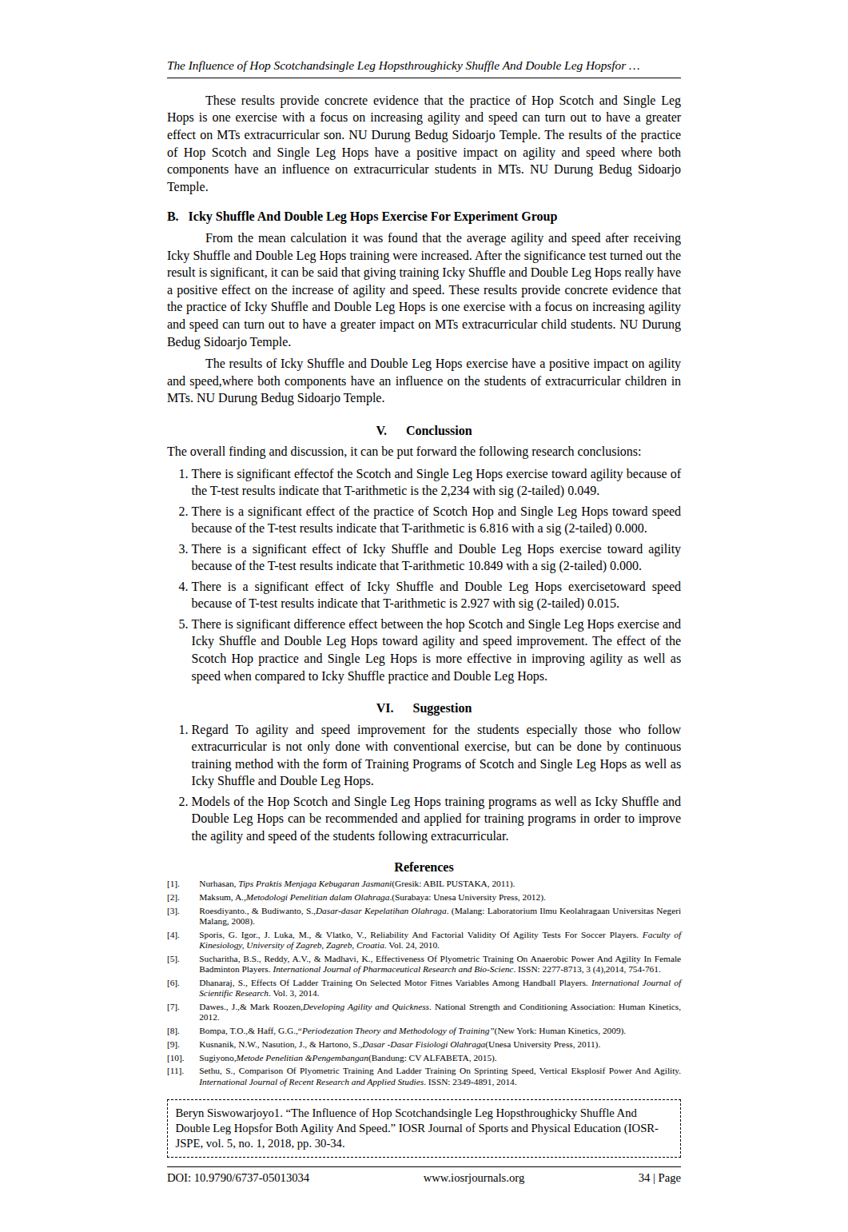The Influence of Hop Scotchandsingle Leg Hopsthroughicky Shuffle And Double Leg Hopsfor …
These results provide concrete evidence that the practice of Hop Scotch and Single Leg Hops is one exercise with a focus on increasing agility and speed can turn out to have a greater effect on MTs extracurricular son. NU Durung Bedug Sidoarjo Temple. The results of the practice of Hop Scotch and Single Leg Hops have a positive impact on agility and speed where both components have an influence on extracurricular students in MTs. NU Durung Bedug Sidoarjo Temple.
B. Icky Shuffle And Double Leg Hops Exercise For Experiment Group
From the mean calculation it was found that the average agility and speed after receiving Icky Shuffle and Double Leg Hops training were increased. After the significance test turned out the result is significant, it can be said that giving training Icky Shuffle and Double Leg Hops really have a positive effect on the increase of agility and speed. These results provide concrete evidence that the practice of Icky Shuffle and Double Leg Hops is one exercise with a focus on increasing agility and speed can turn out to have a greater impact on MTs extracurricular child students. NU Durung Bedug Sidoarjo Temple.
The results of Icky Shuffle and Double Leg Hops exercise have a positive impact on agility and speed,where both components have an influence on the students of extracurricular children in MTs. NU Durung Bedug Sidoarjo Temple.
V. Conclussion
The overall finding and discussion, it can be put forward the following research conclusions:
There is significant effectof the Scotch and Single Leg Hops exercise toward agility because of the T-test results indicate that T-arithmetic is the 2,234 with sig (2-tailed) 0.049.
There is a significant effect of the practice of Scotch Hop and Single Leg Hops toward speed because of the T-test results indicate that T-arithmetic is 6.816 with a sig (2-tailed) 0.000.
There is a significant effect of Icky Shuffle and Double Leg Hops exercise toward agility because of the T-test results indicate that T-arithmetic 10.849 with a sig (2-tailed) 0.000.
There is a significant effect of Icky Shuffle and Double Leg Hops exercisetoward speed because of T-test results indicate that T-arithmetic is 2.927 with sig (2-tailed) 0.015.
There is significant difference effect between the hop Scotch and Single Leg Hops exercise and Icky Shuffle and Double Leg Hops toward agility and speed improvement. The effect of the Scotch Hop practice and Single Leg Hops is more effective in improving agility as well as speed when compared to Icky Shuffle practice and Double Leg Hops.
VI. Suggestion
Regard To agility and speed improvement for the students especially those who follow extracurricular is not only done with conventional exercise, but can be done by continuous training method with the form of Training Programs of Scotch and Single Leg Hops as well as Icky Shuffle and Double Leg Hops.
Models of the Hop Scotch and Single Leg Hops training programs as well as Icky Shuffle and Double Leg Hops can be recommended and applied for training programs in order to improve the agility and speed of the students following extracurricular.
References
| [1]. | Nurhasan, Tips Praktis Menjaga Kebugaran Jasmani (Gresik: ABIL PUSTAKA, 2011). |
| [2]. | Maksum, A., Metodologi Penelitian dalam Olahraga .(Surabaya: Unesa University Press, 2012). |
| [3]. | Roesdiyanto., & Budiwanto, S., Dasar-dasar Kepelatihan Olahraga . (Malang: Laboratorium Ilmu Keolahragaan Universitas Negeri Malang, 2008). |
| [4]. | Sporis, G. Igor., J. Luka, M., & Vlatko, V., Reliability And Factorial Validity Of Agility Tests For Soccer Players. Faculty of Kinesiology, University of Zagreb, Zagreb, Croatia . Vol. 24, 2010. |
| [5]. | Sucharitha, B.S., Reddy, A.V., & Madhavi, K., Effectiveness Of Plyometric Training On Anaerobic Power And Agility In Female Badminton Players. International Journal of Pharmaceutical Research and Bio-Scienc . ISSN: 2277-8713, 3 (4),2014, 754-761. |
| [6]. | Dhanaraj, S., Effects Of Ladder Training On Selected Motor Fitnes Variables Among Handball Players. International Journal of Scientific Research . Vol. 3, 2014. |
| [7]. | Dawes., J.,& Mark Roozen, Developing Agility and Quickness . National Strength and Conditioning Association: Human Kinetics, 2012. |
| [8]. | Bompa, T.O.,& Haff, G.G.,“ Periodezation Theory and Methodology of Training” (New York: Human Kinetics, 2009). |
| [9]. | Kusnanik, N.W., Nasution, J., & Hartono, S., Dasar -Dasar Fisiologi Olahraga (Unesa University Press, 2011). |
| [10]. | Sugiyono, Metode Penelitian &Pengembangan (Bandung: CV ALFABETA, 2015). |
| [11]. | Sethu, S., Comparison Of Plyometric Training And Ladder Training On Sprinting Speed, Vertical Eksplosif Power And Agility. International Journal of Recent Research and Applied Studies . ISSN: 2349-4891, 2014. |
Beryn Siswowarjoyo1. “The Influence of Hop Scotchandsingle Leg Hopsthroughicky Shuffle And Double Leg Hopsfor Both Agility And Speed.” IOSR Journal of Sports and Physical Education (IOSR-JSPE, vol. 5, no. 1, 2018, pp. 30-34.
DOI: 10.9790/6737-05013034 www.iosrjournals.org 34 | Page